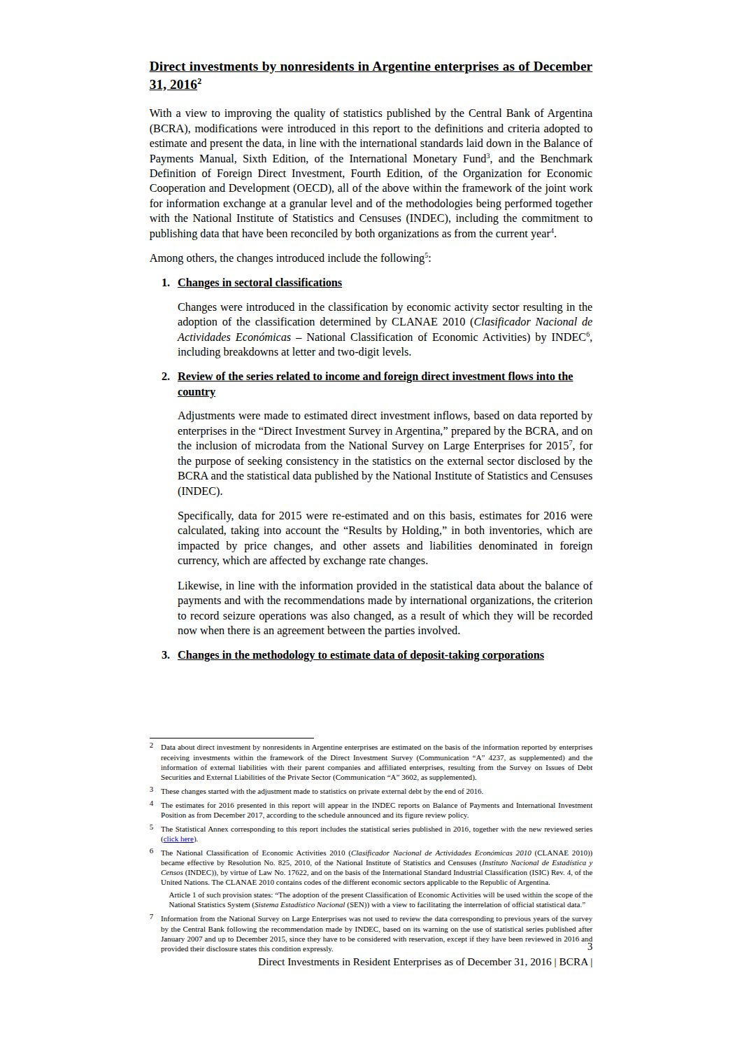Direct investments by nonresidents in Argentine enterprises as of December 31, 20162
With a view to improving the quality of statistics published by the Central Bank of Argentina (BCRA), modifications were introduced in this report to the definitions and criteria adopted to estimate and present the data, in line with the international standards laid down in the Balance of Payments Manual, Sixth Edition, of the International Monetary Fund3, and the Benchmark Definition of Foreign Direct Investment, Fourth Edition, of the Organization for Economic Cooperation and Development (OECD), all of the above within the framework of the joint work for information exchange at a granular level and of the methodologies being performed together with the National Institute of Statistics and Censuses (INDEC), including the commitment to publishing data that have been reconciled by both organizations as from the current year4.
Among others, the changes introduced include the following5:
1.
Changes in sectoral classifications
Changes were introduced in the classification by economic activity sector resulting in the adoption of the classification determined by CLANAE 2010 (Clasificador Nacional de Actividades Económicas – National Classification of Economic Activities) by INDEC6, including breakdowns at letter and two-digit levels.
2.
Review of the series related to income and foreign direct investment flows into the country
Adjustments were made to estimated direct investment inflows, based on data reported by enterprises in the “Direct Investment Survey in Argentina,” prepared by the BCRA, and on the inclusion of microdata from the National Survey on Large Enterprises for 20157, for the purpose of seeking consistency in the statistics on the external sector disclosed by the BCRA and the statistical data published by the National Institute of Statistics and Censuses (INDEC).
Specifically, data for 2015 were re-estimated and on this basis, estimates for 2016 were calculated, taking into account the “Results by Holding,” in both inventories, which are impacted by price changes, and other assets and liabilities denominated in foreign currency, which are affected by exchange rate changes.
Likewise, in line with the information provided in the statistical data about the balance of payments and with the recommendations made by international organizations, the criterion to record seizure operations was also changed, as a result of which they will be recorded now when there is an agreement between the parties involved.
3.
Changes in the methodology to estimate data of deposit-taking corporations
2
Data about direct investment by nonresidents in Argentine enterprises are estimated on the basis of the information reported by enterprises receiving investments within the framework of the Direct Investment Survey (Communication “A” 4237, as supplemented) and the information of external liabilities with their parent companies and affiliated enterprises, resulting from the Survey on Issues of Debt Securities and External Liabilities of the Private Sector (Communication “A” 3602, as supplemented).
3
These changes started with the adjustment made to statistics on private external debt by the end of 2016.
4
The estimates for 2016 presented in this report will appear in the INDEC reports on Balance of Payments and International Investment Position as from December 2017, according to the schedule announced and its figure review policy.
5
The Statistical Annex corresponding to this report includes the statistical series published in 2016, together with the new reviewed series (click here).
6
The National Classification of Economic Activities 2010 (Clasificador Nacional de Actividades Económicas 2010 (CLANAE 2010)) became effective by Resolution No. 825, 2010, of the National Institute of Statistics and Censuses (Instituto Nacional de Estadística y Censos (INDEC)), by virtue of Law No. 17622, and on the basis of the International Standard Industrial Classification (ISIC) Rev. 4, of the United Nations. The CLANAE 2010 contains codes of the different economic sectors applicable to the Republic of Argentina.
Article 1 of such provision states: “The adoption of the present Classification of Economic Activities will be used within the scope of the National Statistics System (Sistema Estadístico Nacional (SEN)) with a view to facilitating the interrelation of official statistical data.”
7
Information from the National Survey on Large Enterprises was not used to review the data corresponding to previous years of the survey by the Central Bank following the recommendation made by INDEC, based on its warning on the use of statistical series published after January 2007 and up to December 2015, since they have to be considered with reservation, except if they have been reviewed in 2016 and provided their disclosure states this condition expressly.
3
Direct Investments in Resident Enterprises as of December 31, 2016 | BCRA |